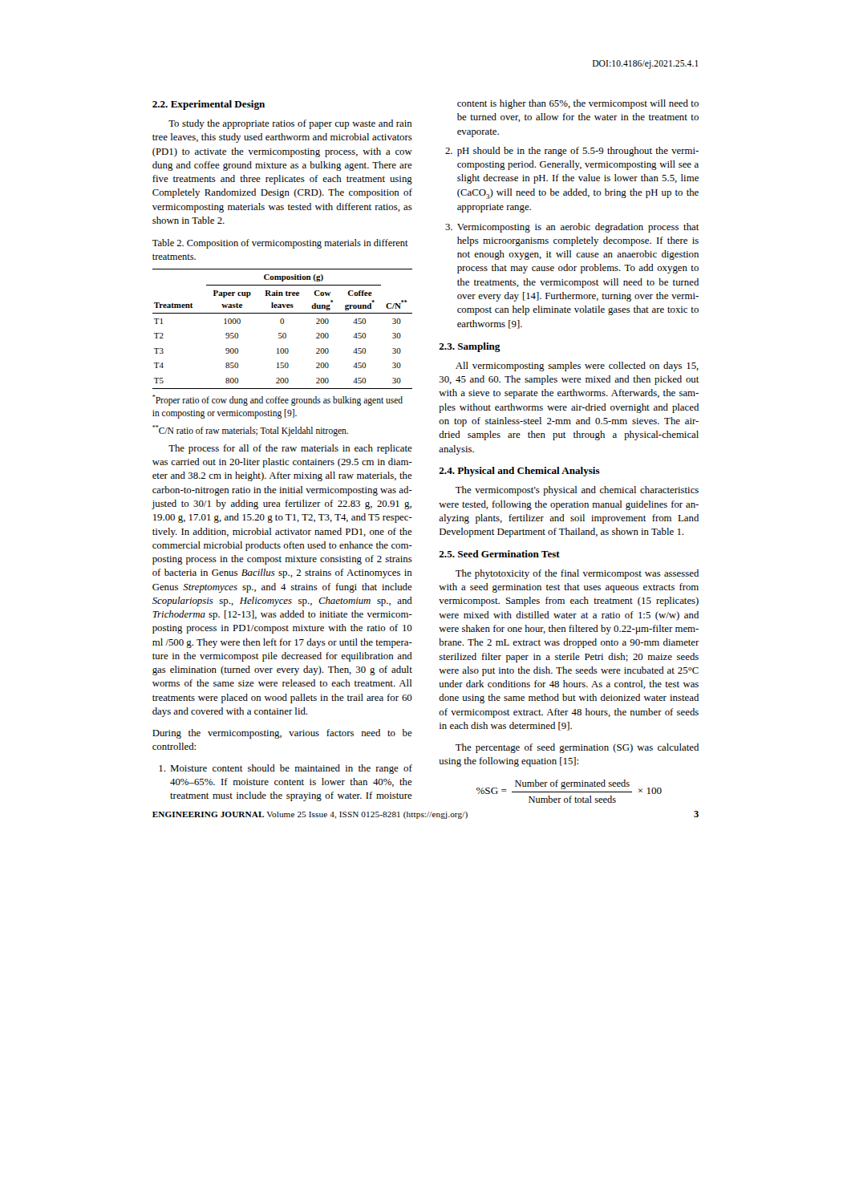DOI:10.4186/ej.2021.25.4.1
2.2. Experimental Design
To study the appropriate ratios of paper cup waste and rain tree leaves, this study used earthworm and microbial activators (PD1) to activate the vermicomposting process, with a cow dung and coffee ground mixture as a bulking agent. There are five treatments and three replicates of each treatment using Completely Randomized Design (CRD). The composition of vermicomposting materials was tested with different ratios, as shown in Table 2.
Table 2. Composition of vermicomposting materials in different treatments.
| Treatment | Composition (g) | C/N ** |
| --- | --- | --- |
| Paper cup waste | Rain tree leaves | Cow dung * | Coffee ground * |
| T1 | 1000 | 0 | 200 | 450 | 30 |
| T2 | 950 | 50 | 200 | 450 | 30 |
| T3 | 900 | 100 | 200 | 450 | 30 |
| T4 | 850 | 150 | 200 | 450 | 30 |
| T5 | 800 | 200 | 200 | 450 | 30 |
*Proper ratio of cow dung and coffee grounds as bulking agent used in composting or vermicomposting [9].
**C/N ratio of raw materials; Total Kjeldahl nitrogen.
The process for all of the raw materials in each replicate was carried out in 20-liter plastic containers (29.5 cm in diameter and 38.2 cm in height). After mixing all raw materials, the carbon-to-nitrogen ratio in the initial vermicomposting was adjusted to 30/1 by adding urea fertilizer of 22.83 g, 20.91 g, 19.00 g, 17.01 g, and 15.20 g to T1, T2, T3, T4, and T5 respectively. In addition, microbial activator named PD1, one of the commercial microbial products often used to enhance the composting process in the compost mixture consisting of 2 strains of bacteria in Genus Bacillus sp., 2 strains of Actinomyces in Genus Streptomyces sp., and 4 strains of fungi that include Scopulariopsis sp., Helicomyces sp., Chaetomium sp., and Trichoderma sp. [12-13], was added to initiate the vermicomposting process in PD1/compost mixture with the ratio of 10 ml /500 g. They were then left for 17 days or until the temperature in the vermicompost pile decreased for equilibration and gas elimination (turned over every day). Then, 30 g of adult worms of the same size were released to each treatment. All treatments were placed on wood pallets in the trail area for 60 days and covered with a container lid.
During the vermicomposting, various factors need to be controlled:
Moisture content should be maintained in the range of 40%–65%. If moisture content is lower than 40%, the treatment must include the spraying of water. If moisture content is higher than 65%, the vermicompost will need to be turned over, to allow for the water in the treatment to evaporate.
pH should be in the range of 5.5-9 throughout the vermicomposting period. Generally, vermicomposting will see a slight decrease in pH. If the value is lower than 5.5, lime (CaCO3) will need to be added, to bring the pH up to the appropriate range.
Vermicomposting is an aerobic degradation process that helps microorganisms completely decompose. If there is not enough oxygen, it will cause an anaerobic digestion process that may cause odor problems. To add oxygen to the treatments, the vermicompost will need to be turned over every day [14]. Furthermore, turning over the vermicompost can help eliminate volatile gases that are toxic to earthworms [9].
2.3. Sampling
All vermicomposting samples were collected on days 15, 30, 45 and 60. The samples were mixed and then picked out with a sieve to separate the earthworms. Afterwards, the samples without earthworms were air-dried overnight and placed on top of stainless-steel 2-mm and 0.5-mm sieves. The air-dried samples are then put through a physical-chemical analysis.
2.4. Physical and Chemical Analysis
The vermicompost's physical and chemical characteristics were tested, following the operation manual guidelines for analyzing plants, fertilizer and soil improvement from Land Development Department of Thailand, as shown in Table 1.
2.5. Seed Germination Test
The phytotoxicity of the final vermicompost was assessed with a seed germination test that uses aqueous extracts from vermicompost. Samples from each treatment (15 replicates) were mixed with distilled water at a ratio of 1:5 (w/w) and were shaken for one hour, then filtered by 0.22-µm-filter membrane. The 2 mL extract was dropped onto a 90-mm diameter sterilized filter paper in a sterile Petri dish; 20 maize seeds were also put into the dish. The seeds were incubated at 25°C under dark conditions for 48 hours. As a control, the test was done using the same method but with deionized water instead of vermicompost extract. After 48 hours, the number of seeds in each dish was determined [9].
The percentage of seed germination (SG) was calculated using the following equation [15]:
%SG = Number of germinated seeds Number of total seeds × 100
ENGINEERING JOURNAL Volume 25 Issue 4, ISSN 0125-8281 (https://engj.org/)
3